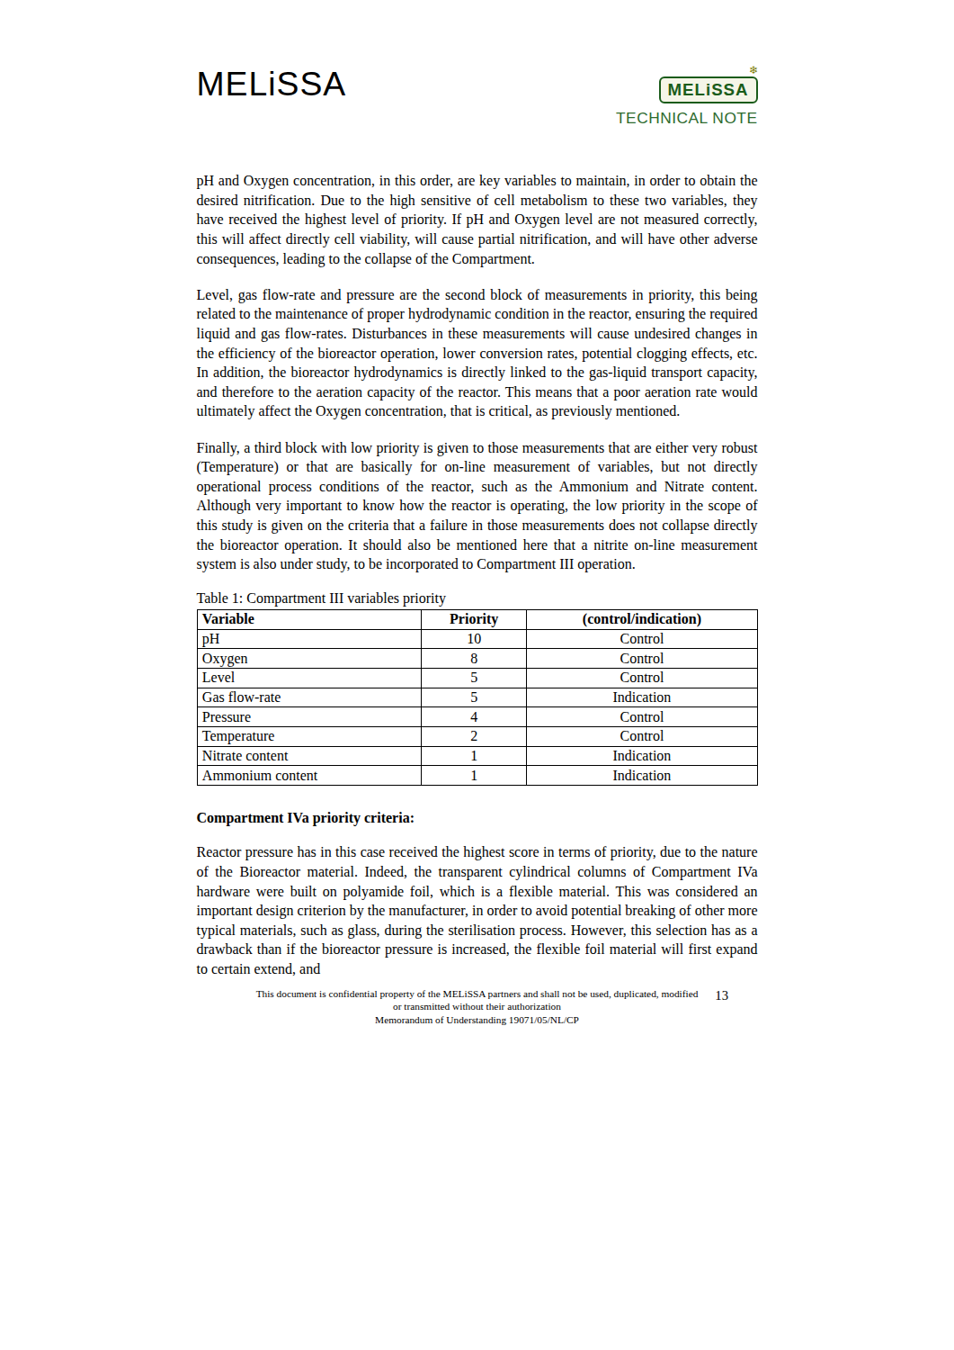MELiSSA
❄
MELiSSA
TECHNICAL NOTE
pH and Oxygen concentration, in this order, are key variables to maintain, in order to obtain the desired nitrification. Due to the high sensitive of cell metabolism to these two variables, they have received the highest level of priority. If pH and Oxygen level are not measured correctly, this will affect directly cell viability, will cause partial nitrification, and will have other adverse consequences, leading to the collapse of the Compartment.
Level, gas flow-rate and pressure are the second block of measurements in priority, this being related to the maintenance of proper hydrodynamic condition in the reactor, ensuring the required liquid and gas flow-rates. Disturbances in these measurements will cause undesired changes in the efficiency of the bioreactor operation, lower conversion rates, potential clogging effects, etc. In addition, the bioreactor hydrodynamics is directly linked to the gas-liquid transport capacity, and therefore to the aeration capacity of the reactor. This means that a poor aeration rate would ultimately affect the Oxygen concentration, that is critical, as previously mentioned.
Finally, a third block with low priority is given to those measurements that are either very robust (Temperature) or that are basically for on-line measurement of variables, but not directly operational process conditions of the reactor, such as the Ammonium and Nitrate content. Although very important to know how the reactor is operating, the low priority in the scope of this study is given on the criteria that a failure in those measurements does not collapse directly the bioreactor operation. It should also be mentioned here that a nitrite on-line measurement system is also under study, to be incorporated to Compartment III operation.
Table 1: Compartment III variables priority
| Variable | Priority | (control/indication) |
| --- | --- | --- |
| pH | 10 | Control |
| Oxygen | 8 | Control |
| Level | 5 | Control |
| Gas flow-rate | 5 | Indication |
| Pressure | 4 | Control |
| Temperature | 2 | Control |
| Nitrate content | 1 | Indication |
| Ammonium content | 1 | Indication |
Compartment IVa priority criteria:
Reactor pressure has in this case received the highest score in terms of priority, due to the nature of the Bioreactor material. Indeed, the transparent cylindrical columns of Compartment IVa hardware were built on polyamide foil, which is a flexible material. This was considered an important design criterion by the manufacturer, in order to avoid potential breaking of other more typical materials, such as glass, during the sterilisation process. However, this selection has as a drawback than if the bioreactor pressure is increased, the flexible foil material will first expand to certain extend, and
This document is confidential property of the MELiSSA partners and shall not be used, duplicated, modified
or transmitted without their authorization
Memorandum of Understanding 19071/05/NL/CP 13